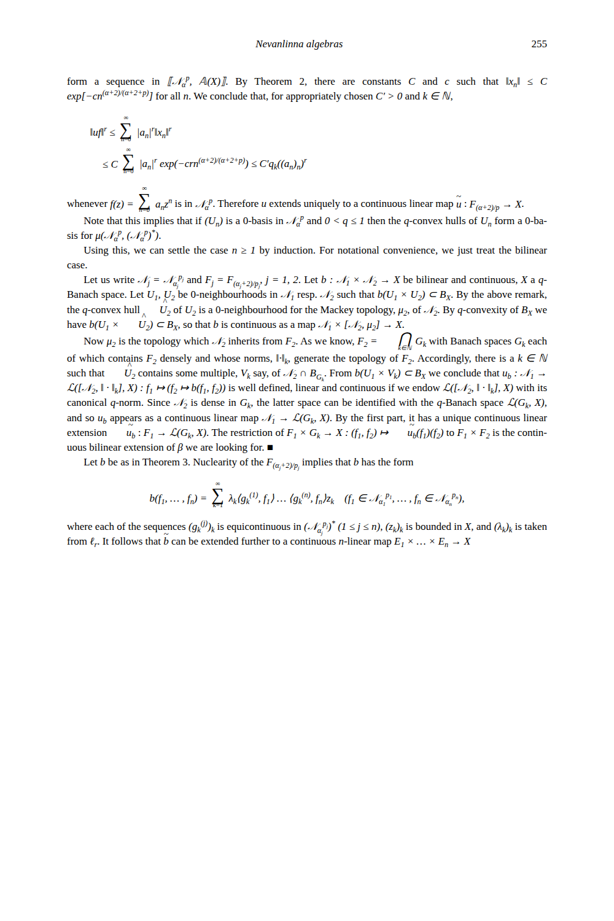Nevanlinna algebras 255
form a sequence in ⟦𝒩αp, 𝔸(X)⟧. By Theorem 2, there are constants C and c such that ‖xn‖ ≤ C exp[−cn(α+2)/(α+2+p)] for all n. We conclude that, for appropriately chosen C′ > 0 and k ∈ ℕ,
‖uf‖r ≤ ∞∑n=0 |an|r‖xn‖r ≤ C ∞∑n=0 |an|r exp(−crn(α+2)/(α+2+p)) ≤ C′qk((an)n)r
whenever f(z) = ∞∑n=0 anzn is in 𝒩αp. Therefore u extends uniquely to a continuous linear map ~u : F(α+2)/p → X.
Note that this implies that if (Un) is a 0-basis in 𝒩αp and 0 < q ≤ 1 then the q-convex hulls of Un form a 0-basis for μ(𝒩αp, (𝒩αp)*).
Using this, we can settle the case n ≥ 1 by induction. For notational convenience, we just treat the bilinear case.
Let us write 𝒩j = 𝒩αjpj and Fj = F(αj+2)/pj, j = 1, 2. Let b : 𝒩1 × 𝒩2 → X be bilinear and continuous, X a q-Banach space. Let U1, U2 be 0-neighbourhoods in 𝒩1 resp. 𝒩2 such that b(U1 × U2) ⊂ BX. By the above remark, the q-convex hull ^U2 of U2 is a 0-neighbourhood for the Mackey topology, μ2, of 𝒩2. By q-convexity of BX we have b(U1 × ^U2) ⊂ BX, so that b is continuous as a map 𝒩1 × [𝒩2, μ2] → X.
Now μ2 is the topology which 𝒩2 inherits from F2. As we know, F2 = ⋂k∈ℕ Gk with Banach spaces Gk each of which contains F2 densely and whose norms, ‖·‖k, generate the topology of F2. Accordingly, there is a k ∈ ℕ such that ^U2 contains some multiple, Vk say, of 𝒩2 ∩ BGk. From b(U1 × Vk) ⊂ BX we conclude that ub : 𝒩1 → ℒ([𝒩2, ‖ · ‖k], X) : f1 ↦ (f2 ↦ b(f1, f2)) is well defined, linear and continuous if we endow ℒ([𝒩2, ‖ · ‖k], X) with its canonical q-norm. Since 𝒩2 is dense in Gk, the latter space can be identified with the q-Banach space ℒ(Gk, X), and so ub appears as a continuous linear map 𝒩1 → ℒ(Gk, X). By the first part, it has a unique continuous linear extension ~ub : F1 → ℒ(Gk, X). The restriction of F1 × Gk → X : (f1, f2) ↦ ~ub(f1)(f2) to F1 × F2 is the continuous bilinear extension of β we are looking for. ■
Let b be as in Theorem 3. Nuclearity of the F(αj+2)/pj implies that b has the form
b(f1, … , fn) = ∞∑k=1 λk⟨gk(1), f1⟩ … ⟨gk(n), fn⟩zk (f1 ∈ 𝒩α1p1, … , fn ∈ 𝒩αnpn),
where each of the sequences (gk(j))k is equicontinuous in (𝒩αjpj)* (1 ≤ j ≤ n), (zk)k is bounded in X, and (λk)k is taken from ℓr. It follows that ~b can be extended further to a continuous n-linear map E1 × … × En → X